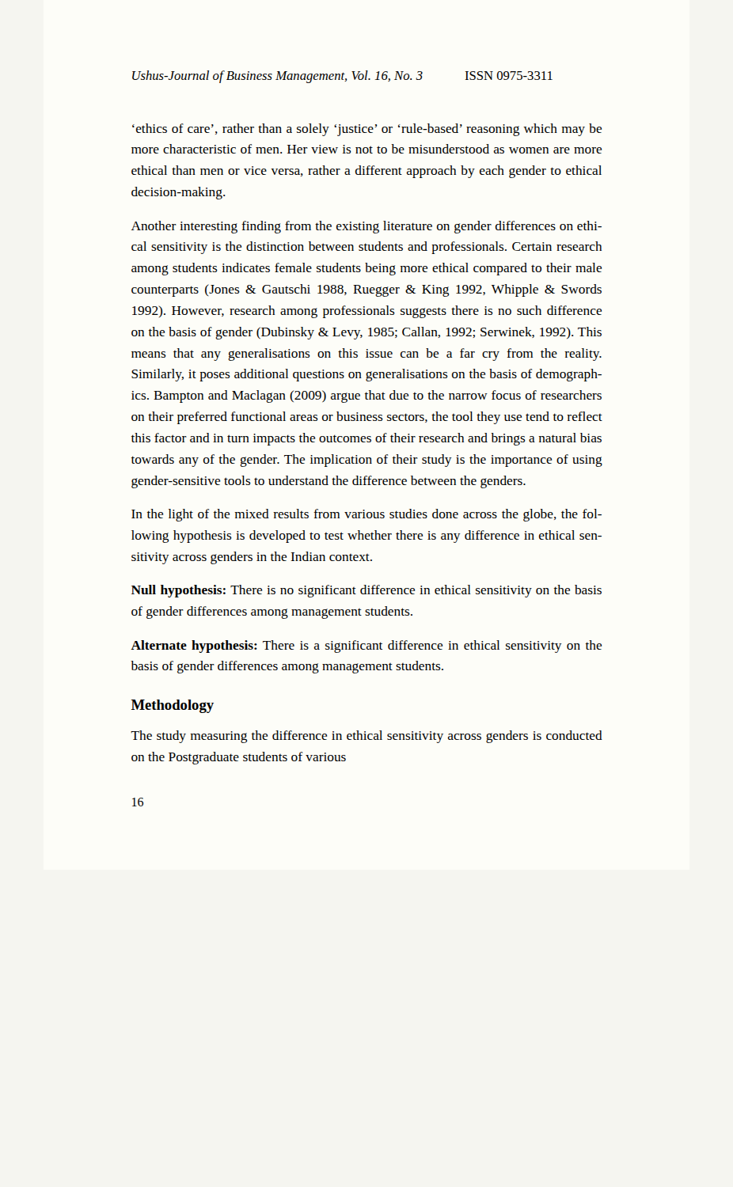Ushus-Journal of Business Management, Vol. 16, No. 3 ISSN 0975-3311
‘ethics of care’, rather than a solely ‘justice’ or ‘rule-based’ reasoning which may be more characteristic of men. Her view is not to be misunderstood as women are more ethical than men or vice versa, rather a different approach by each gender to ethical decision-making.
Another interesting finding from the existing literature on gender differences on ethical sensitivity is the distinction between students and professionals. Certain research among students indicates female students being more ethical compared to their male counterparts (Jones & Gautschi 1988, Ruegger & King 1992, Whipple & Swords 1992). However, research among professionals suggests there is no such difference on the basis of gender (Dubinsky & Levy, 1985; Callan, 1992; Serwinek, 1992). This means that any generalisations on this issue can be a far cry from the reality. Similarly, it poses additional questions on generalisations on the basis of demographics. Bampton and Maclagan (2009) argue that due to the narrow focus of researchers on their preferred functional areas or business sectors, the tool they use tend to reflect this factor and in turn impacts the outcomes of their research and brings a natural bias towards any of the gender. The implication of their study is the importance of using gender-sensitive tools to understand the difference between the genders.
In the light of the mixed results from various studies done across the globe, the following hypothesis is developed to test whether there is any difference in ethical sensitivity across genders in the Indian context.
Null hypothesis: There is no significant difference in ethical sensitivity on the basis of gender differences among management students.
Alternate hypothesis: There is a significant difference in ethical sensitivity on the basis of gender differences among management students.
Methodology
The study measuring the difference in ethical sensitivity across genders is conducted on the Postgraduate students of various
16